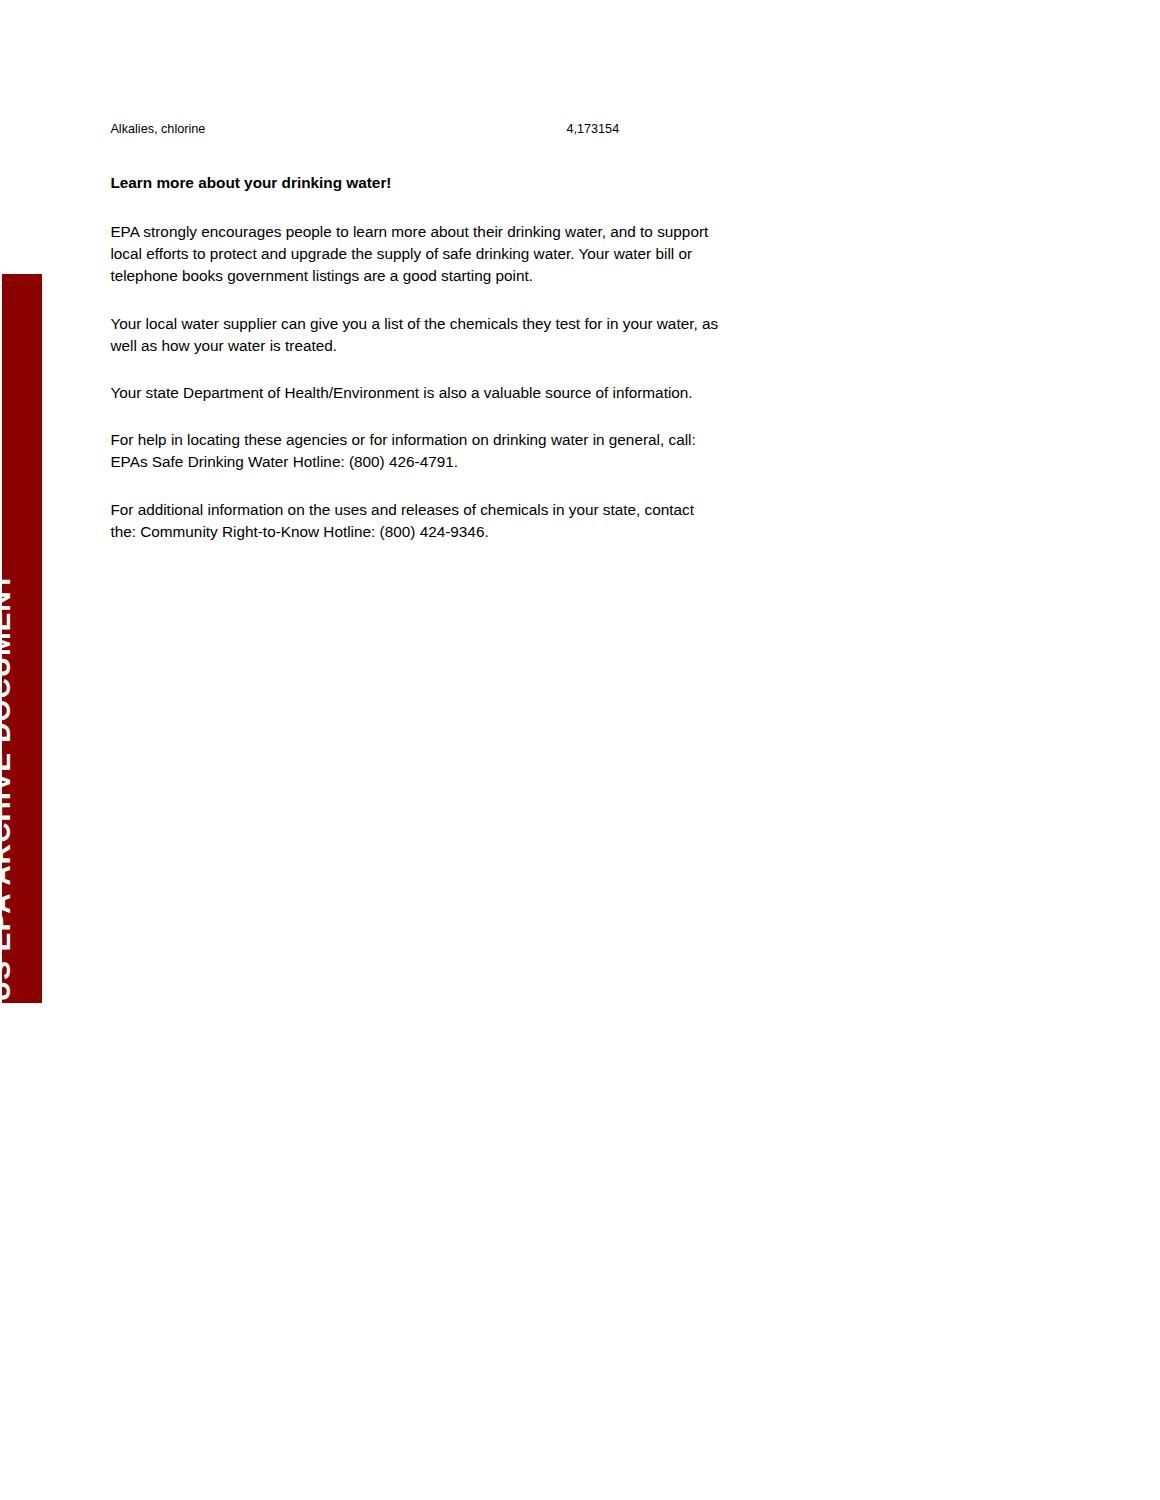US EPA ARCHIVE DOCUMENT
| Alkalies, chlorine | 4,173 | 154 |
Learn more about your drinking water!
EPA strongly encourages people to learn more about their drinking water, and to support local efforts to protect and upgrade the supply of safe drinking water. Your water bill or telephone books government listings are a good starting point.
Your local water supplier can give you a list of the chemicals they test for in your water, as well as how your water is treated.
Your state Department of Health/Environment is also a valuable source of information.
For help in locating these agencies or for information on drinking water in general, call: EPAs Safe Drinking Water Hotline: (800) 426-4791.
For additional information on the uses and releases of chemicals in your state, contact the: Community Right-to-Know Hotline: (800) 424-9346.